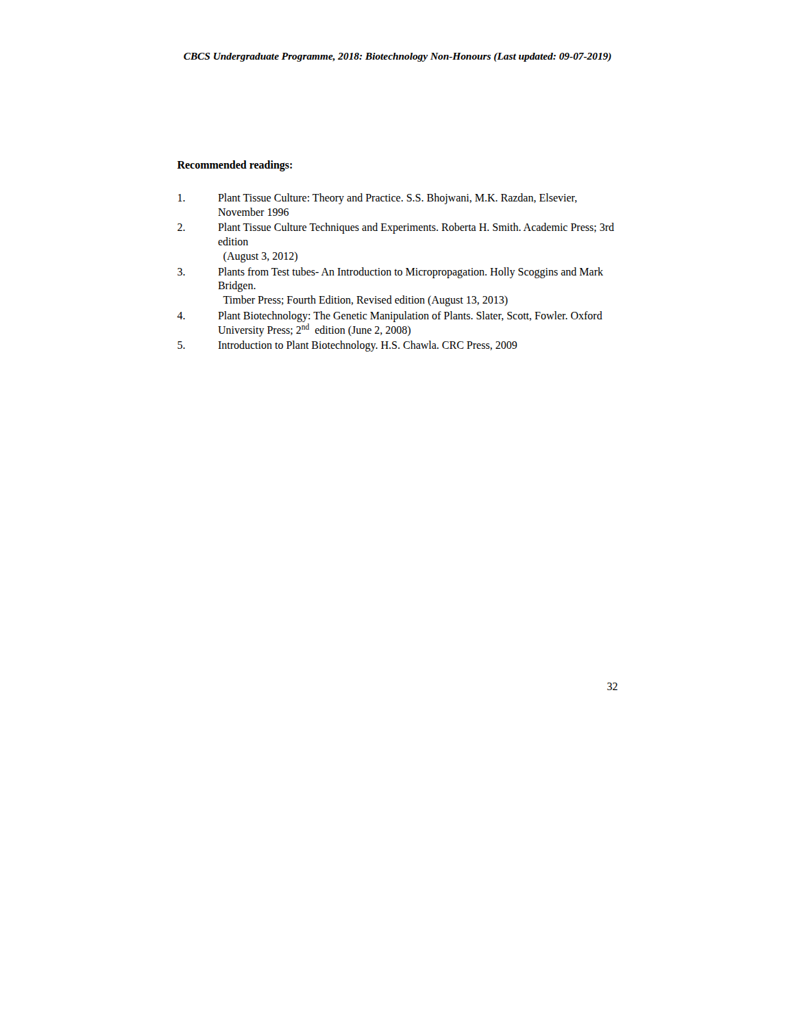CBCS Undergraduate Programme, 2018: Biotechnology Non-Honours (Last updated: 09-07-2019)
Recommended readings:
1. Plant Tissue Culture: Theory and Practice. S.S. Bhojwani, M.K. Razdan, Elsevier, November 1996
2. Plant Tissue Culture Techniques and Experiments. Roberta H. Smith. Academic Press; 3rd edition(August 3, 2012)
3. Plants from Test tubes- An Introduction to Micropropagation. Holly Scoggins and Mark Bridgen.Timber Press; Fourth Edition, Revised edition (August 13, 2013)
4. Plant Biotechnology: The Genetic Manipulation of Plants. Slater, Scott, Fowler. Oxford University Press; 2nd edition (June 2, 2008)
5. Introduction to Plant Biotechnology. H.S. Chawla. CRC Press, 2009
32